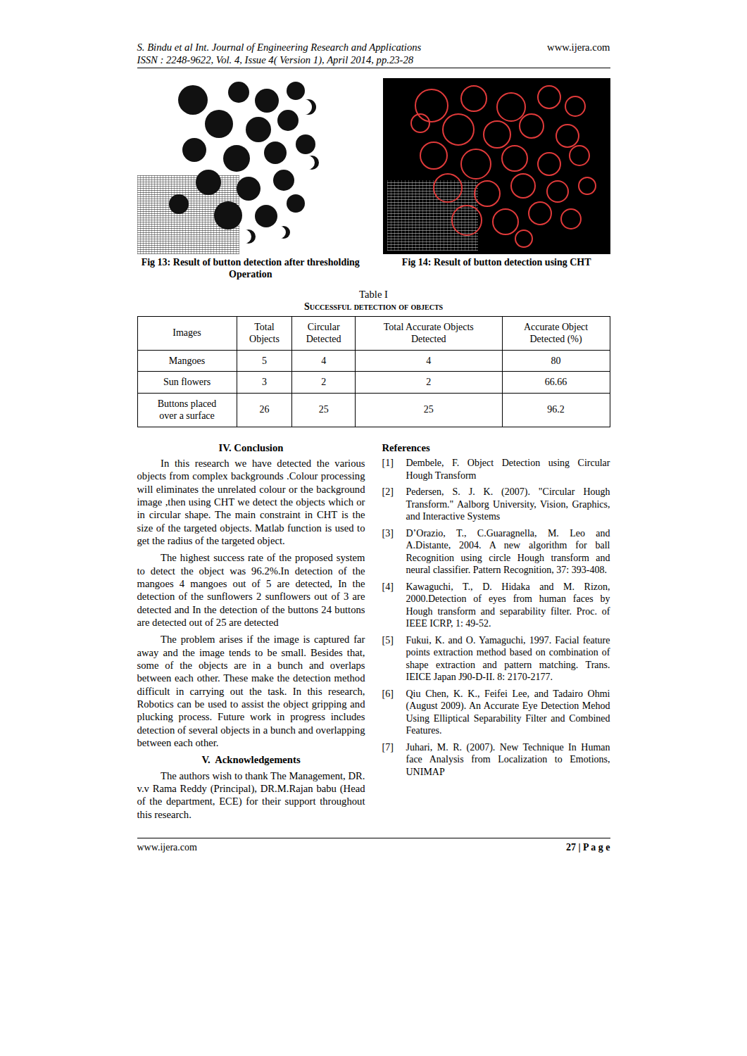S. Bindu et al Int. Journal of Engineering Research and Applications www.ijera.com
ISSN : 2248-9622, Vol. 4, Issue 4( Version 1), April 2014, pp.23-28
Fig 13: Result of button detection after thresholding
Operation
Fig 14: Result of button detection using CHT
Table I
Successful detection of objects
| Images | Total Objects | Circular Detected | Total Accurate Objects Detected | Accurate Object Detected (%) |
| --- | --- | --- | --- | --- |
| Mangoes | 5 | 4 | 4 | 80 |
| Sun flowers | 3 | 2 | 2 | 66.66 |
| Buttons placed over a surface | 26 | 25 | 25 | 96.2 |
IV. Conclusion
In this research we have detected the various objects from complex backgrounds .Colour processing will eliminates the unrelated colour or the background image ,then using CHT we detect the objects which or in circular shape. The main constraint in CHT is the size of the targeted objects. Matlab function is used to get the radius of the targeted object.
The highest success rate of the proposed system to detect the object was 96.2%.In detection of the mangoes 4 mangoes out of 5 are detected, In the detection of the sunflowers 2 sunflowers out of 3 are detected and In the detection of the buttons 24 buttons are detected out of 25 are detected
The problem arises if the image is captured far away and the image tends to be small. Besides that, some of the objects are in a bunch and overlaps between each other. These make the detection method difficult in carrying out the task. In this research, Robotics can be used to assist the object gripping and plucking process. Future work in progress includes detection of several objects in a bunch and overlapping between each other.
V. Acknowledgements
The authors wish to thank The Management, DR. v.v Rama Reddy (Principal), DR.M.Rajan babu (Head of the department, ECE) for their support throughout this research.
References
[1]
Dembele, F. Object Detection using Circular Hough Transform
[2]
Pedersen, S. J. K. (2007). "Circular Hough Transform." Aalborg University, Vision, Graphics, and Interactive Systems
[3]
D’Orazio, T., C.Guaragnella, M. Leo and A.Distante, 2004. A new algorithm for ball Recognition using circle Hough transform and neural classifier. Pattern Recognition, 37: 393-408.
[4]
Kawaguchi, T., D. Hidaka and M. Rizon, 2000.Detection of eyes from human faces by Hough transform and separability filter. Proc. of IEEE ICRP, 1: 49-52.
[5]
Fukui, K. and O. Yamaguchi, 1997. Facial feature points extraction method based on combination of shape extraction and pattern matching. Trans. IEICE Japan J90-D-II. 8: 2170-2177.
[6]
Qiu Chen, K. K., Feifei Lee, and Tadairo Ohmi (August 2009). An Accurate Eye Detection Mehod Using Elliptical Separability Filter and Combined Features.
[7]
Juhari, M. R. (2007). New Technique In Human face Analysis from Localization to Emotions, UNIMAP
www.ijera.com 27 | P a g e